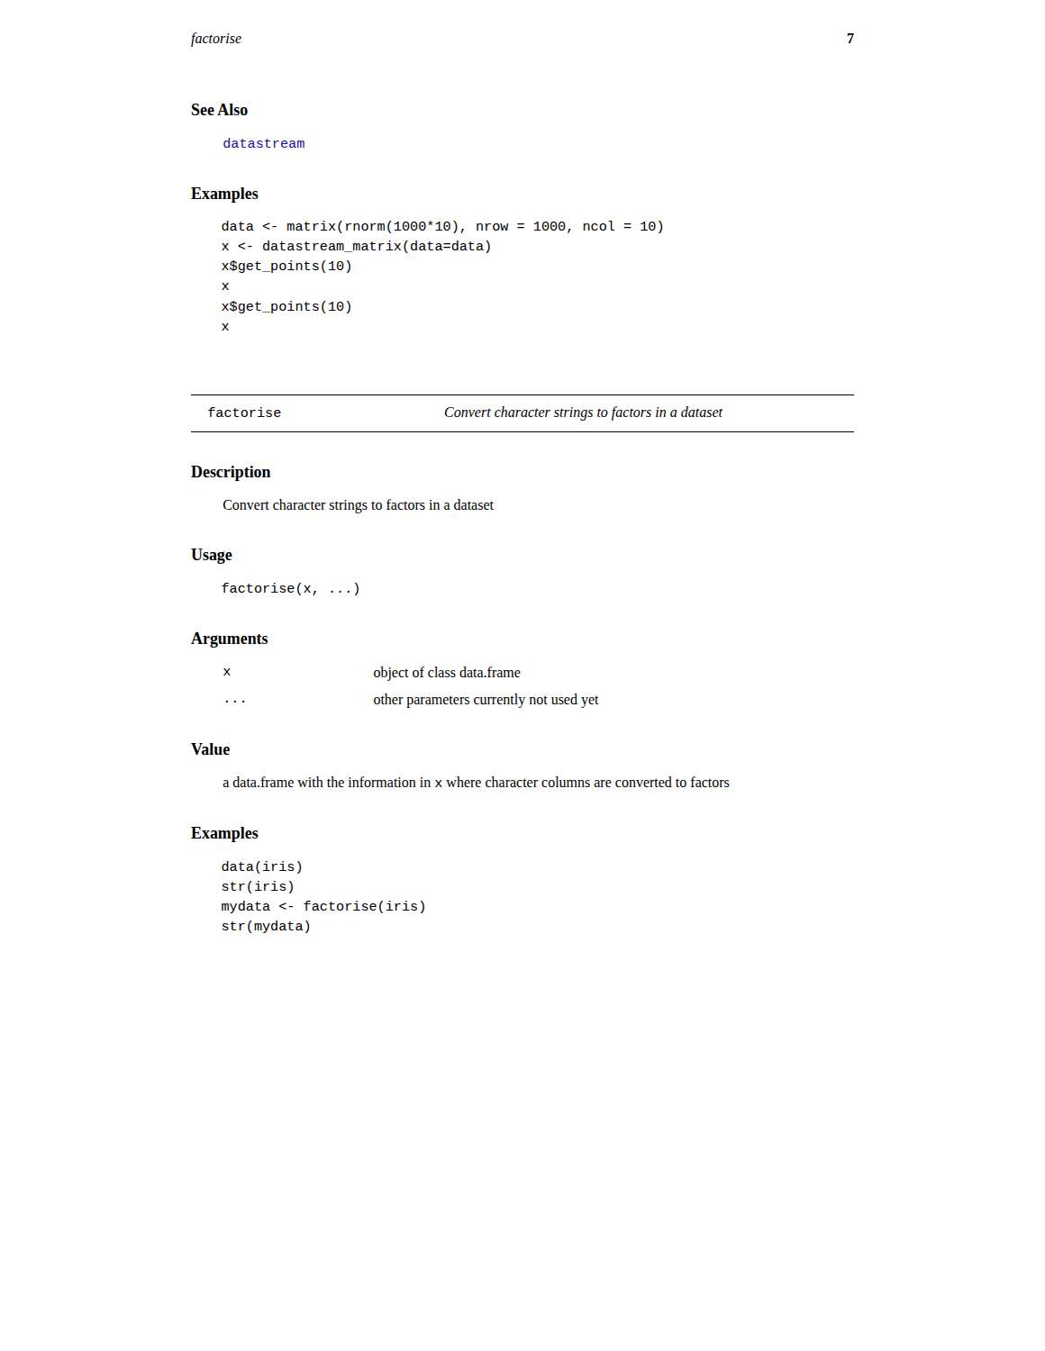factorise 7
See Also
datastream
Examples
data <- matrix(rnorm(1000*10), nrow = 1000, ncol = 10)
x <- datastream_matrix(data=data)
x$get_points(10)
x
x$get_points(10)
x
factorise Convert character strings to factors in a dataset
Description
Convert character strings to factors in a dataset
Usage
factorise(x, ...)
Arguments
x
object of class data.frame
...
other parameters currently not used yet
Value
a data.frame with the information in x where character columns are converted to factors
Examples
data(iris)
str(iris)
mydata <- factorise(iris)
str(mydata)